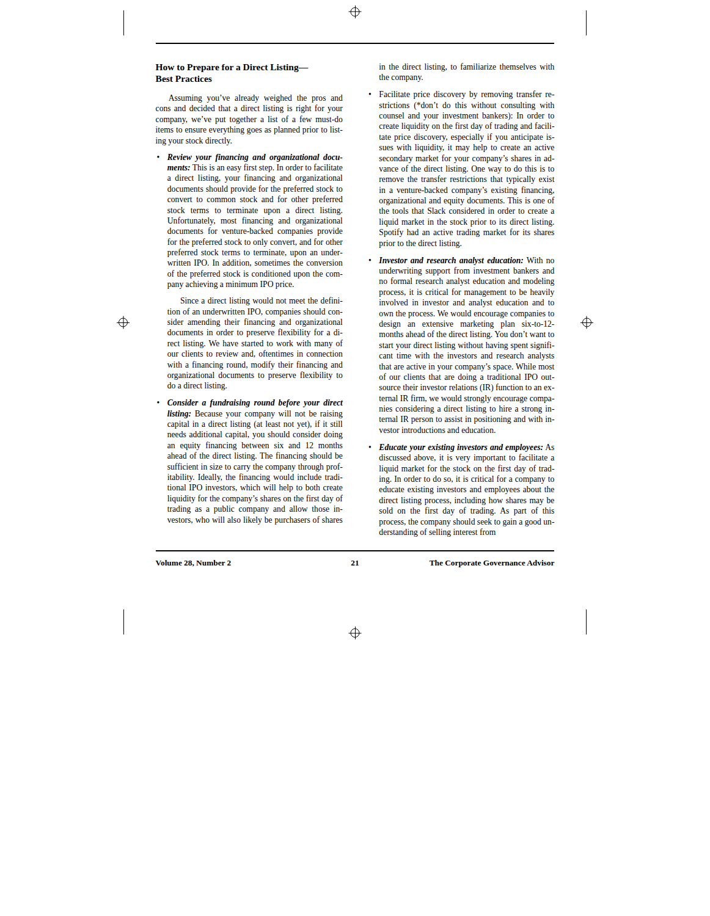How to Prepare for a Direct Listing—
Best Practices
Assuming you’ve already weighed the pros and cons and decided that a direct listing is right for your company, we’ve put together a list of a few must-do items to ensure everything goes as planned prior to listing your stock directly.
Review your financing and organizational documents: This is an easy first step. In order to facilitate a direct listing, your financing and organizational documents should provide for the preferred stock to convert to common stock and for other preferred stock terms to terminate upon a direct listing. Unfortunately, most financing and organizational documents for venture-backed companies provide for the preferred stock to only convert, and for other preferred stock terms to terminate, upon an underwritten IPO. In addition, sometimes the conversion of the preferred stock is conditioned upon the company achieving a minimum IPO price.
Since a direct listing would not meet the definition of an underwritten IPO, companies should consider amending their financing and organizational documents in order to preserve flexibility for a direct listing. We have started to work with many of our clients to review and, oftentimes in connection with a financing round, modify their financing and organizational documents to preserve flexibility to do a direct listing.
Consider a fundraising round before your direct listing: Because your company will not be raising capital in a direct listing (at least not yet), if it still needs additional capital, you should consider doing an equity financing between six and 12 months ahead of the direct listing. The financing should be sufficient in size to carry the company through profitability. Ideally, the financing would include traditional IPO investors, which will help to both create liquidity for the company’s shares on the first day of trading as a public company and allow those investors, who will also likely be purchasers of shares in the direct listing, to familiarize themselves with the company.
Facilitate price discovery by removing transfer restrictions (*don’t do this without consulting with counsel and your investment bankers): In order to create liquidity on the first day of trading and facilitate price discovery, especially if you anticipate issues with liquidity, it may help to create an active secondary market for your company’s shares in advance of the direct listing. One way to do this is to remove the transfer restrictions that typically exist in a venture-backed company’s existing financing, organizational and equity documents. This is one of the tools that Slack considered in order to create a liquid market in the stock prior to its direct listing. Spotify had an active trading market for its shares prior to the direct listing.
Investor and research analyst education: With no underwriting support from investment bankers and no formal research analyst education and modeling process, it is critical for management to be heavily involved in investor and analyst education and to own the process. We would encourage companies to design an extensive marketing plan six-to-12-months ahead of the direct listing. You don’t want to start your direct listing without having spent significant time with the investors and research analysts that are active in your company’s space. While most of our clients that are doing a traditional IPO outsource their investor relations (IR) function to an external IR firm, we would strongly encourage companies considering a direct listing to hire a strong internal IR person to assist in positioning and with investor introductions and education.
Educate your existing investors and employees: As discussed above, it is very important to facilitate a liquid market for the stock on the first day of trading. In order to do so, it is critical for a company to educate existing investors and employees about the direct listing process, including how shares may be sold on the first day of trading. As part of this process, the company should seek to gain a good understanding of selling interest from
Volume 28, Number 2
21
The Corporate Governance Advisor